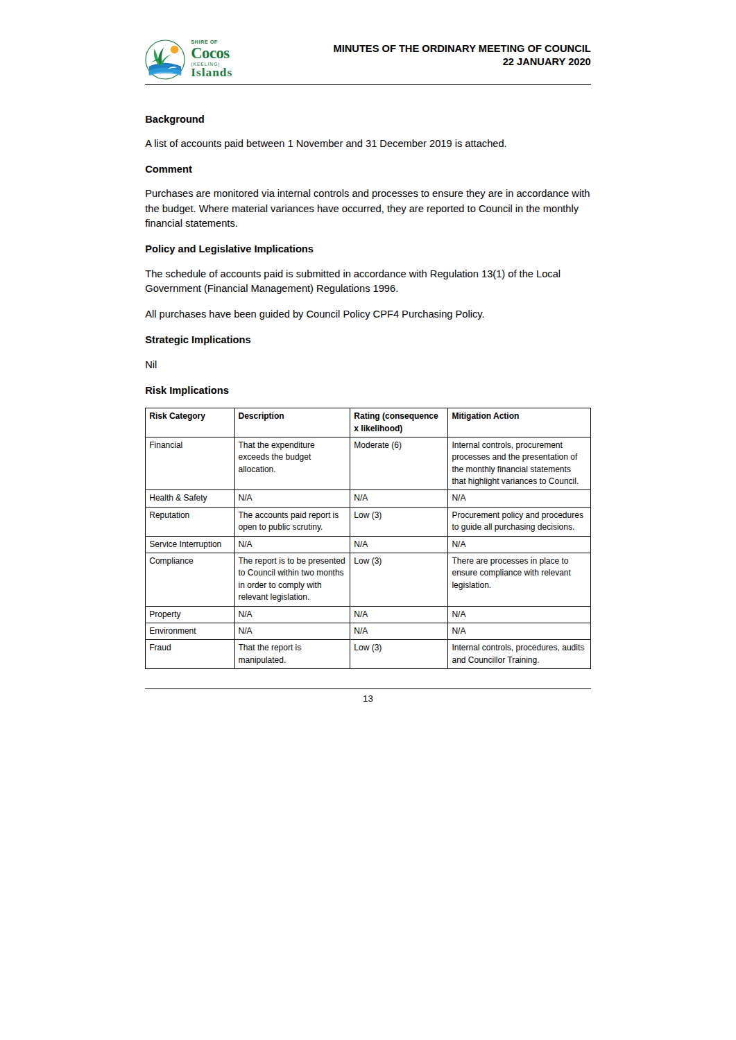Shire of
Cocos
(Keeling)
Islands
MINUTES OF THE ORDINARY MEETING OF COUNCIL
22 JANUARY 2020
Background
A list of accounts paid between 1 November and 31 December 2019 is attached.
Comment
Purchases are monitored via internal controls and processes to ensure they are in accordance with the budget. Where material variances have occurred, they are reported to Council in the monthly financial statements.
Policy and Legislative Implications
The schedule of accounts paid is submitted in accordance with Regulation 13(1) of the Local Government (Financial Management) Regulations 1996.
All purchases have been guided by Council Policy CPF4 Purchasing Policy.
Strategic Implications
Nil
Risk Implications
| Risk Category | Description | Rating (consequence x likelihood) | Mitigation Action |
| --- | --- | --- | --- |
| Financial | That the expenditure exceeds the budget allocation. | Moderate (6) | Internal controls, procurement processes and the presentation of the monthly financial statements that highlight variances to Council. |
| Health & Safety | N/A | N/A | N/A |
| Reputation | The accounts paid report is open to public scrutiny. | Low (3) | Procurement policy and procedures to guide all purchasing decisions. |
| Service Interruption | N/A | N/A | N/A |
| Compliance | The report is to be presented to Council within two months in order to comply with relevant legislation. | Low (3) | There are processes in place to ensure compliance with relevant legislation. |
| Property | N/A | N/A | N/A |
| Environment | N/A | N/A | N/A |
| Fraud | That the report is manipulated. | Low (3) | Internal controls, procedures, audits and Councillor Training. |
13